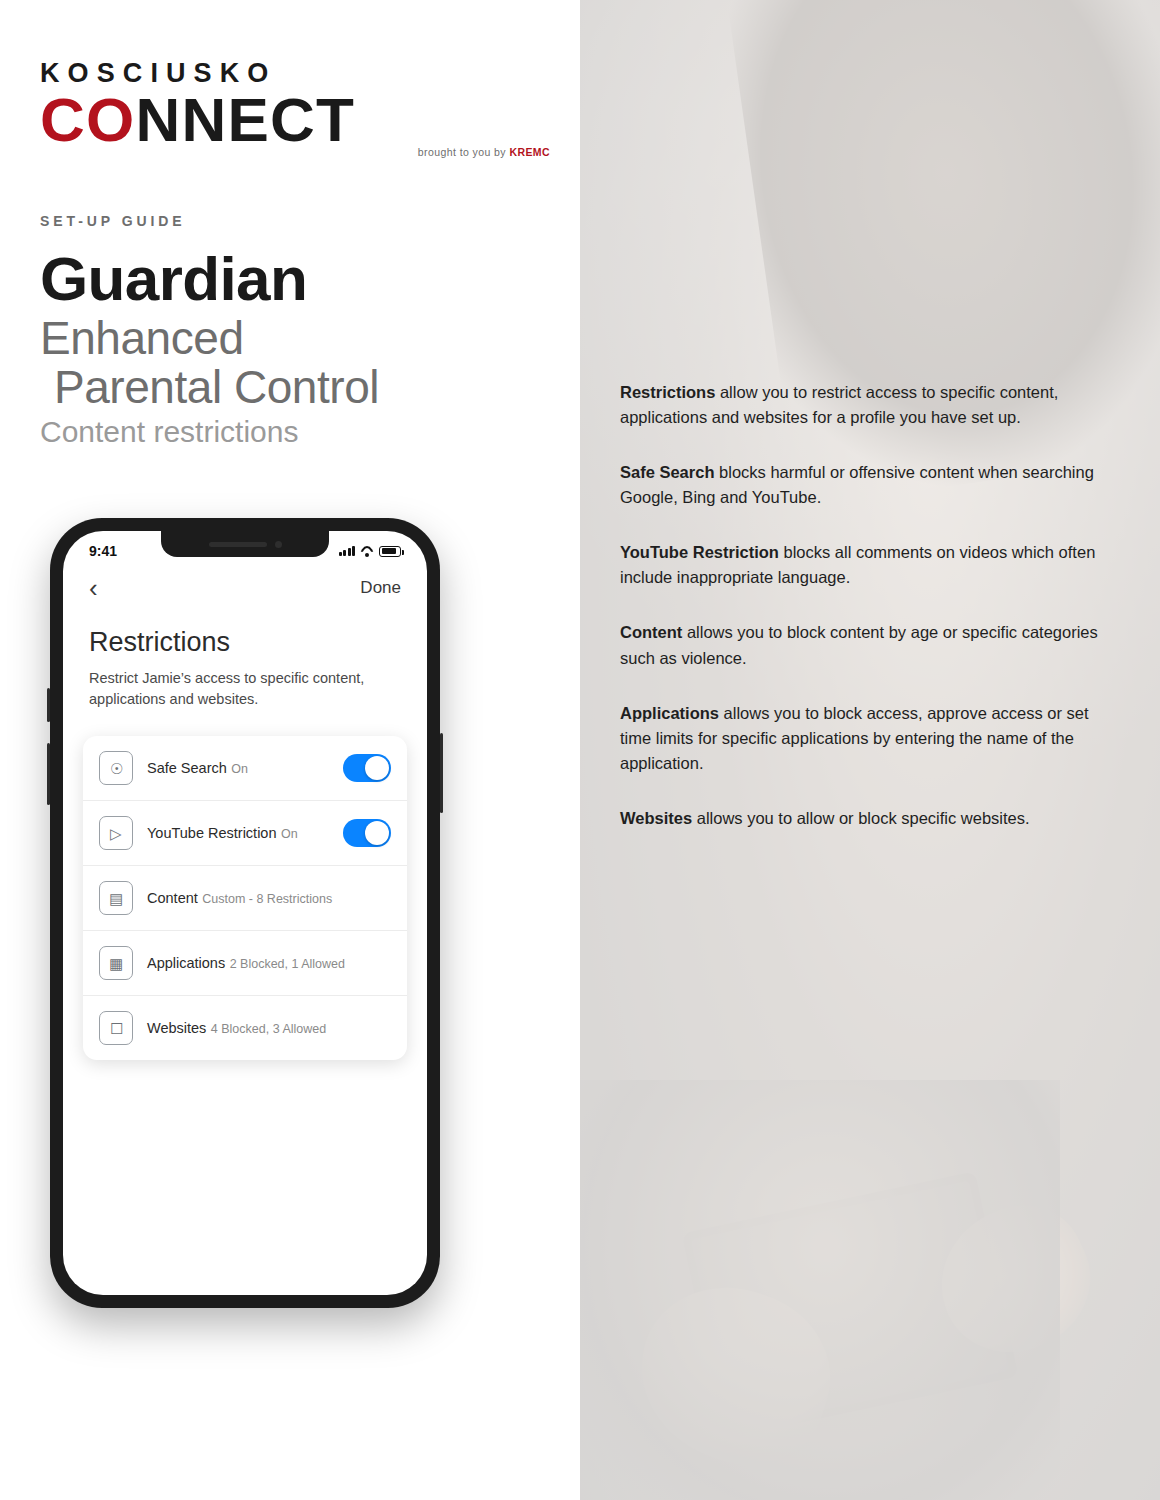KOSCIUSKO
CONNECT
brought to you by KREMC
SET-UP GUIDE
Guardian
EnhancedParental Control
Content restrictions
9:41
‹ Done
Restrictions
Restrict Jamie’s access to specific content, applications and websites.
☉ Safe Search On
▷ YouTube Restriction On
▤ Content Custom - 8 Restrictions
▦ Applications 2 Blocked, 1 Allowed
☐ Websites 4 Blocked, 3 Allowed
Restrictions allow you to restrict access to specific content, applications and websites for a profile you have set up.
Safe Search blocks harmful or offensive content when searching Google, Bing and YouTube.
YouTube Restriction blocks all comments on videos which often include inappropriate language.
Content allows you to block content by age or specific categories such as violence.
Applications allows you to block access, approve access or set time limits for specific applications by entering the name of the application.
Websites allows you to allow or block specific websites.